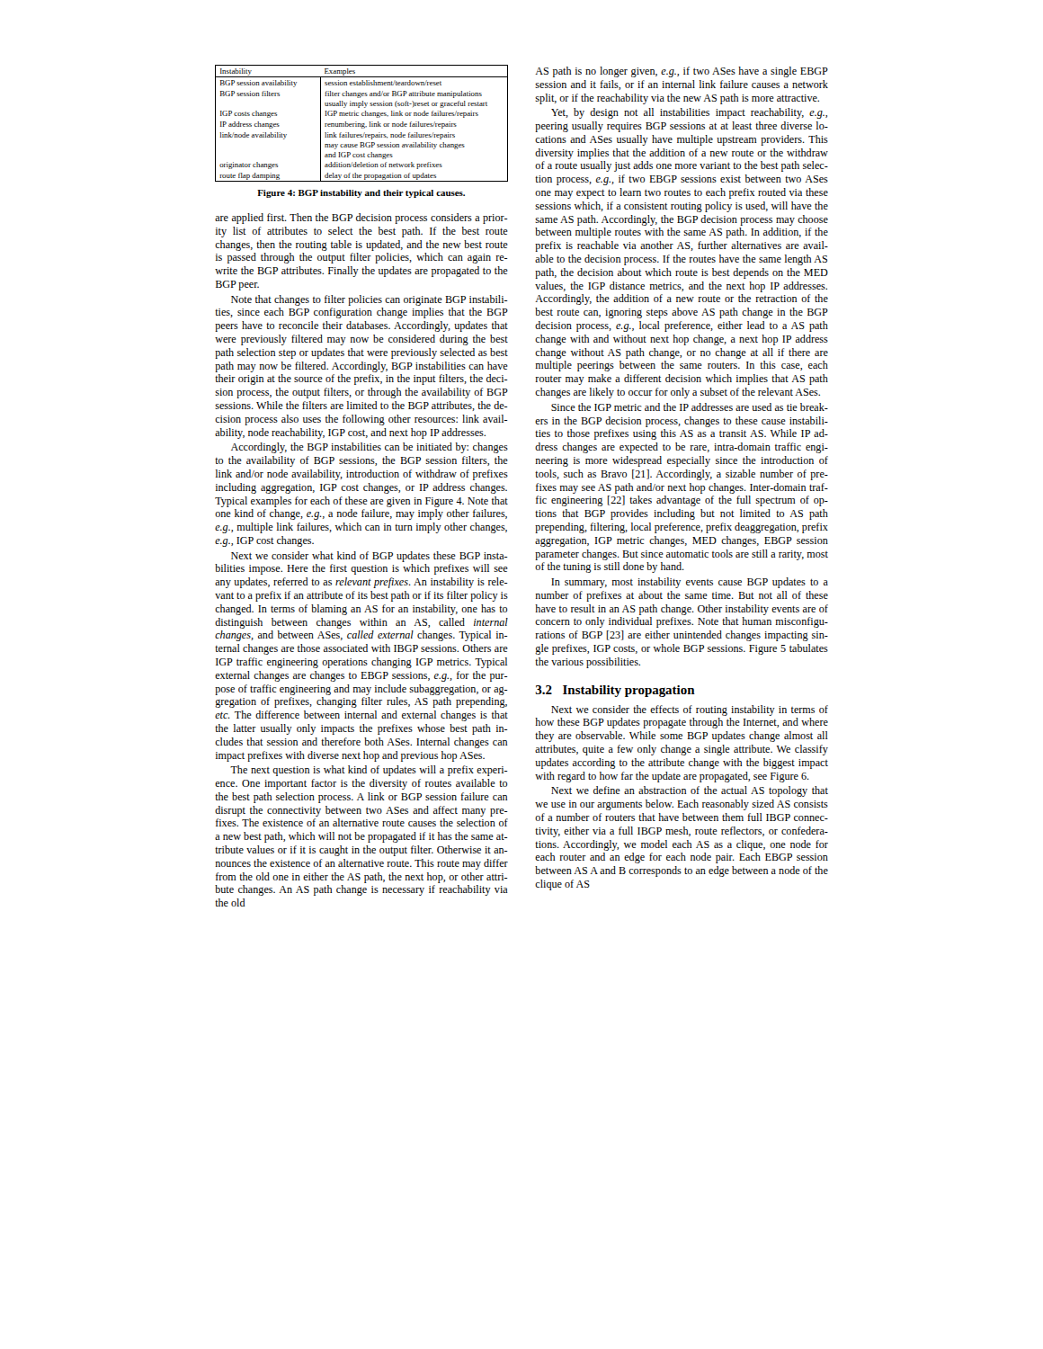| Instability | Examples |
| --- | --- |
| BGP session availability | session establishment/teardown/reset |
| BGP session filters | filter changes and/or BGP attribute manipulations |
| | usually imply session (soft-)reset or graceful restart |
| IGP costs changes | IGP metric changes, link or node failures/repairs |
| IP address changes | renumbering, link or node failures/repairs |
| link/node availability | link failures/repairs, node failures/repairs |
| | may cause BGP session availability changes |
| | and IGP cost changes |
| originator changes | addition/deletion of network prefixes |
| route flap damping | delay of the propagation of updates |
Figure 4: BGP instability and their typical causes.
are applied first. Then the BGP decision process considers a priority list of attributes to select the best path. If the best route changes, then the routing table is updated, and the new best route is passed through the output filter policies, which can again rewrite the BGP attributes. Finally the updates are propagated to the BGP peer.
Note that changes to filter policies can originate BGP instabilities, since each BGP configuration change implies that the BGP peers have to reconcile their databases. Accordingly, updates that were previously filtered may now be considered during the best path selection step or updates that were previously selected as best path may now be filtered. Accordingly, BGP instabilities can have their origin at the source of the prefix, in the input filters, the decision process, the output filters, or through the availability of BGP sessions. While the filters are limited to the BGP attributes, the decision process also uses the following other resources: link availability, node reachability, IGP cost, and next hop IP addresses.
Accordingly, the BGP instabilities can be initiated by: changes to the availability of BGP sessions, the BGP session filters, the link and/or node availability, introduction of withdraw of prefixes including aggregation, IGP cost changes, or IP address changes. Typical examples for each of these are given in Figure 4. Note that one kind of change, e.g., a node failure, may imply other failures, e.g., multiple link failures, which can in turn imply other changes, e.g., IGP cost changes.
Next we consider what kind of BGP updates these BGP instabilities impose. Here the first question is which prefixes will see any updates, referred to as relevant prefixes. An instability is relevant to a prefix if an attribute of its best path or if its filter policy is changed. In terms of blaming an AS for an instability, one has to distinguish between changes within an AS, called internal changes, and between ASes, called external changes. Typical internal changes are those associated with IBGP sessions. Others are IGP traffic engineering operations changing IGP metrics. Typical external changes are changes to EBGP sessions, e.g., for the purpose of traffic engineering and may include subaggregation, or aggregation of prefixes, changing filter rules, AS path prepending, etc. The difference between internal and external changes is that the latter usually only impacts the prefixes whose best path includes that session and therefore both ASes. Internal changes can impact prefixes with diverse next hop and previous hop ASes.
The next question is what kind of updates will a prefix experience. One important factor is the diversity of routes available to the best path selection process. A link or BGP session failure can disrupt the connectivity between two ASes and affect many prefixes. The existence of an alternative route causes the selection of a new best path, which will not be propagated if it has the same attribute values or if it is caught in the output filter. Otherwise it announces the existence of an alternative route. This route may differ from the old one in either the AS path, the next hop, or other attribute changes. An AS path change is necessary if reachability via the old
AS path is no longer given, e.g., if two ASes have a single EBGP session and it fails, or if an internal link failure causes a network split, or if the reachability via the new AS path is more attractive.
Yet, by design not all instabilities impact reachability, e.g., peering usually requires BGP sessions at at least three diverse locations and ASes usually have multiple upstream providers. This diversity implies that the addition of a new route or the withdraw of a route usually just adds one more variant to the best path selection process, e.g., if two EBGP sessions exist between two ASes one may expect to learn two routes to each prefix routed via these sessions which, if a consistent routing policy is used, will have the same AS path. Accordingly, the BGP decision process may choose between multiple routes with the same AS path. In addition, if the prefix is reachable via another AS, further alternatives are available to the decision process. If the routes have the same length AS path, the decision about which route is best depends on the MED values, the IGP distance metrics, and the next hop IP addresses. Accordingly, the addition of a new route or the retraction of the best route can, ignoring steps above AS path change in the BGP decision process, e.g., local preference, either lead to a AS path change with and without next hop change, a next hop IP address change without AS path change, or no change at all if there are multiple peerings between the same routers. In this case, each router may make a different decision which implies that AS path changes are likely to occur for only a subset of the relevant ASes.
Since the IGP metric and the IP addresses are used as tie breakers in the BGP decision process, changes to these cause instabilities to those prefixes using this AS as a transit AS. While IP address changes are expected to be rare, intra-domain traffic engineering is more widespread especially since the introduction of tools, such as Bravo [21]. Accordingly, a sizable number of prefixes may see AS path and/or next hop changes. Inter-domain traffic engineering [22] takes advantage of the full spectrum of options that BGP provides including but not limited to AS path prepending, filtering, local preference, prefix deaggregation, prefix aggregation, IGP metric changes, MED changes, EBGP session parameter changes. But since automatic tools are still a rarity, most of the tuning is still done by hand.
In summary, most instability events cause BGP updates to a number of prefixes at about the same time. But not all of these have to result in an AS path change. Other instability events are of concern to only individual prefixes. Note that human misconfigurations of BGP [23] are either unintended changes impacting single prefixes, IGP costs, or whole BGP sessions. Figure 5 tabulates the various possibilities.
3.2 Instability propagation
Next we consider the effects of routing instability in terms of how these BGP updates propagate through the Internet, and where they are observable. While some BGP updates change almost all attributes, quite a few only change a single attribute. We classify updates according to the attribute change with the biggest impact with regard to how far the update are propagated, see Figure 6.
Next we define an abstraction of the actual AS topology that we use in our arguments below. Each reasonably sized AS consists of a number of routers that have between them full IBGP connectivity, either via a full IBGP mesh, route reflectors, or confederations. Accordingly, we model each AS as a clique, one node for each router and an edge for each node pair. Each EBGP session between AS A and B corresponds to an edge between a node of the clique of AS